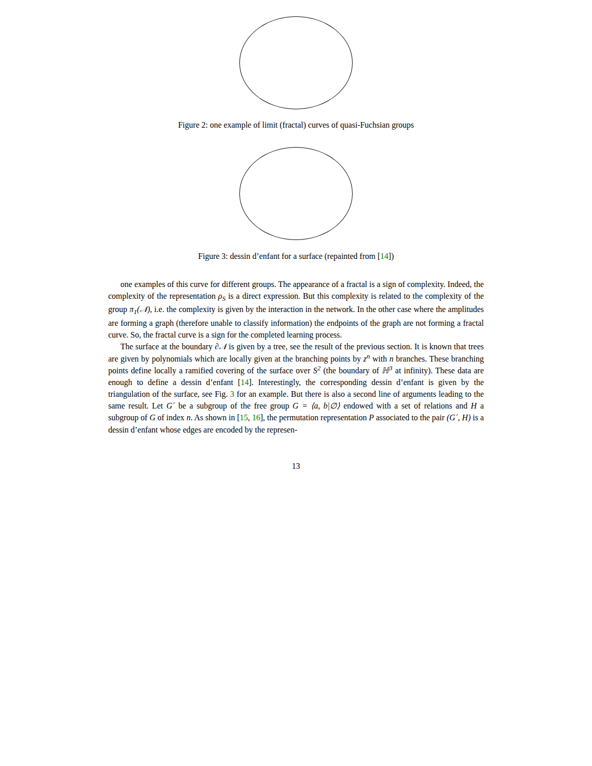Figure 2: one example of limit (fractal) curves of quasi-Fuchsian groups
Figure 3: dessin d’enfant for a surface (repainted from [14])
one examples of this curve for different groups. The appearance of a fractal is a sign of complexity. Indeed, the complexity of the representation ρS is a direct expression. But this complexity is related to the complexity of the group π1(𝒩), i.e. the complexity is given by the interaction in the network. In the other case where the amplitudes are forming a graph (therefore unable to classify information) the endpoints of the graph are not forming a fractal curve. So, the fractal curve is a sign for the completed learning process.
The surface at the boundary ∂𝒩 is given by a tree, see the result of the previous section. It is known that trees are given by polynomials which are locally given at the branching points by zn with n branches. These branching points define locally a ramified covering of the surface over S2 (the boundary of ℍ3 at infinity). These data are enough to define a dessin d’enfant [14]. Interestingly, the corresponding dessin d’enfant is given by the triangulation of the surface, see Fig. 3 for an example. But there is also a second line of arguments leading to the same result. Let G´ be a subgroup of the free group G = ⟨a, b|∅⟩ endowed with a set of relations and H a subgroup of G of index n. As shown in [15, 16], the permutation representation P associated to the pair (G´, H) is a dessin d’enfant whose edges are encoded by the represen-
13